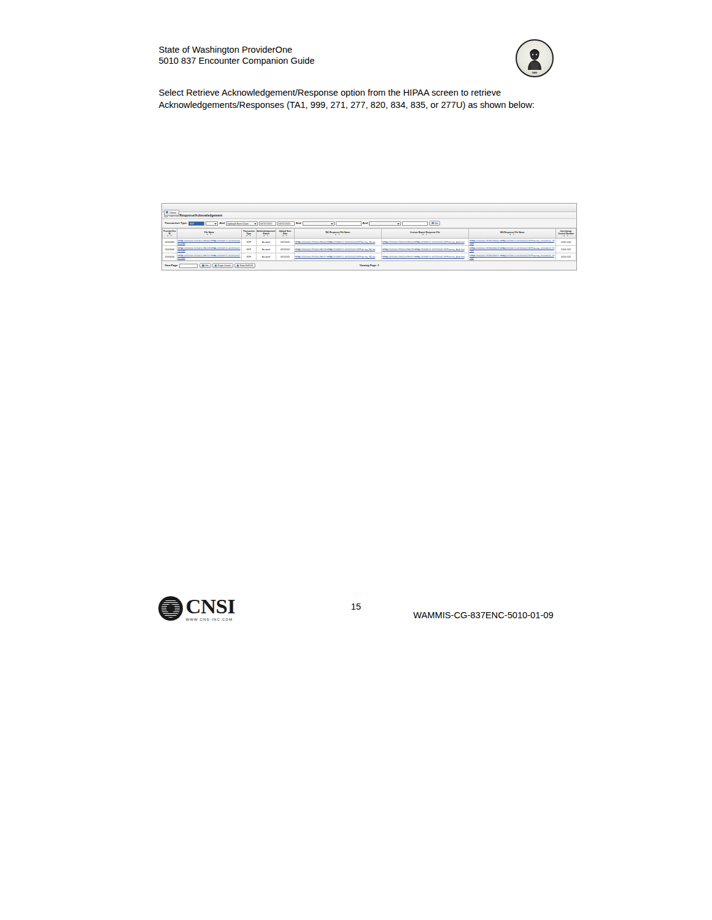State of Washington ProviderOne
5010 837 Encounter Companion Guide
1889
Select Retrieve Acknowledgement/Response option from the HIPAA screen to retrieve Acknowledgements/Responses (TA1, 999, 271, 277, 820, 834, 835, or 277U) as shown below:
Close
−HIPAA Response/Acknowledgement
Transaction Type: 837 And Upload Sent Date 04/15/2020 04/15/2020 And And Go
| ProviderOne ID ▲ ▼ | File Name ▲ ▼ | Transaction Type ▲ ▼ | Acknowledgement Status ▲ ▼ | Upload Sent Date ▲ ▼ | TA1 Response File Name ▲ ▼ | Custom Report Response File ▲ ▼ | 999 Response File Name ▲ ▼ | Interchange Control Number ▲ ▼ |
| --- | --- | --- | --- | --- | --- | --- | --- | --- |
| 105450000 | HIPAA.105450000.20200414.0980440.HIPAA.20135669.11.04132020200.837P.dat | 837P | Accepted | 04/15/2020 | HIPAA.105450000.2920204.0980440.HIPAA.20135669.11.04132020200.837P.dat.tmp_TA1.dat | HIPAA.105450000.2920204.0980440.HIPAA.20135669.11.04132020202.837P.dat.tmp_Audit.html | HIPAA.105450000.2923845380440.HIPAA.2013566.11.04132020202.837P.dat.tmp_0010000142_999.dat | 10200 1403 |
| 105450000 | HIPAA.105450000.20200414.0980139.HIPAA.20135669.11.04132020412.837P.dat | 837P | Accepted | 04/15/2020 | HIPAA.105450000.2920204.0980139.HIPAA.20135669.11.04132020412.837P.dat.tmp_TA1.dat | HIPAA.105450000.2920204.0980139.HIPAA.20135669.11.04132020412.837P.dat.tmp_Audit.html | HIPAA.105450000.2923845380139.HIPAA.2013566.11.04132020412.837P.dat.tmp_0010000142_999.dat | 10200 1422 |
| 105450000 | HIPAA.105450000.20200414.0980707.HIPAA.20135669.11.04132020422.837P.dat | 837P | Accepted | 04/15/2020 | HIPAA.105450000.2920204.0980707.HIPAA.20135669.11.04132020422.837P.dat.tmp_TA1.dat | HIPAA.105450000.2920204.0980707.HIPAA.20135669.11.04132020422.837P.dat.tmp_Audit.html | HIPAA.105450000.2923845380707.HIPAA.2013566.11.04132020422.837P.dat.tmp_0010000142_999.dat | 10200 1422 |
View Page: Go Page Count SaveToXLS Viewing Page: 1
CNSI WWW.CNS-INC.COM
15
WAMMIS-CG-837ENC-5010-01-09